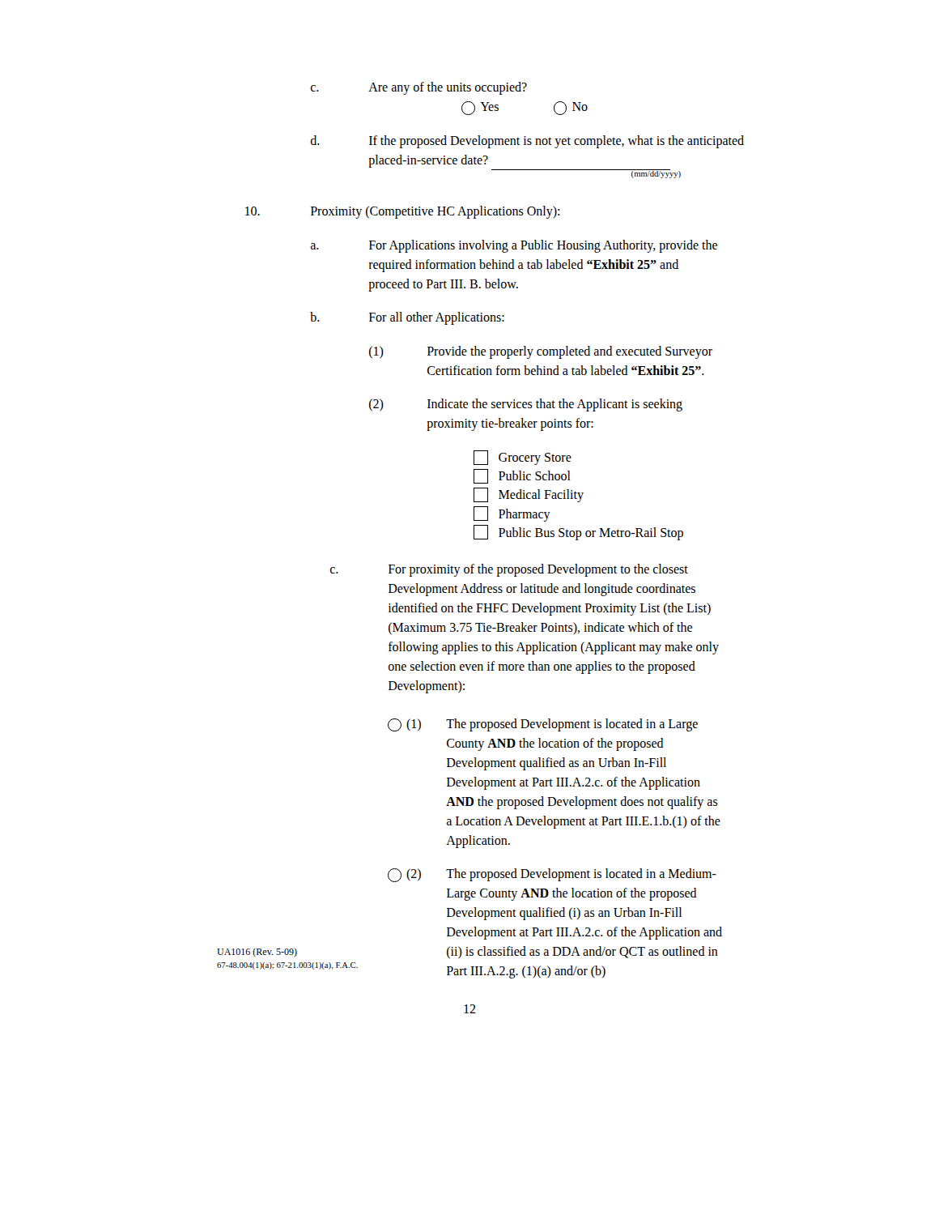c.
Are any of the units occupied? Yes No
d.
If the proposed Development is not yet complete, what is the anticipated placed-in-service date? (mm/dd/yyyy)
10.
Proximity (Competitive HC Applications Only):
a.
For Applications involving a Public Housing Authority, provide the required information behind a tab labeled “Exhibit 25” and proceed to Part III. B. below.
b.
For all other Applications:
(1)
Provide the properly completed and executed Surveyor Certification form behind a tab labeled “Exhibit 25”.
(2)
Indicate the services that the Applicant is seeking proximity tie-breaker points for:
Grocery Store
Public School
Medical Facility
Pharmacy
Public Bus Stop or Metro-Rail Stop
c.
For proximity of the proposed Development to the closest Development Address or latitude and longitude coordinates identified on the FHFC Development Proximity List (the List) (Maximum 3.75 Tie-Breaker Points), indicate which of the following applies to this Application (Applicant may make only one selection even if more than one applies to the proposed Development):
(1)
The proposed Development is located in a Large County AND the location of the proposed Development qualified as an Urban In-Fill Development at Part III.A.2.c. of the Application AND the proposed Development does not qualify as a Location A Development at Part III.E.1.b.(1) of the Application.
(2)
The proposed Development is located in a Medium-Large County AND the location of the proposed Development qualified (i) as an Urban In-Fill Development at Part III.A.2.c. of the Application and (ii) is classified as a DDA and/or QCT as outlined in Part III.A.2.g. (1)(a) and/or (b)
UA1016 (Rev. 5-09)
67-48.004(1)(a); 67-21.003(1)(a), F.A.C.
12